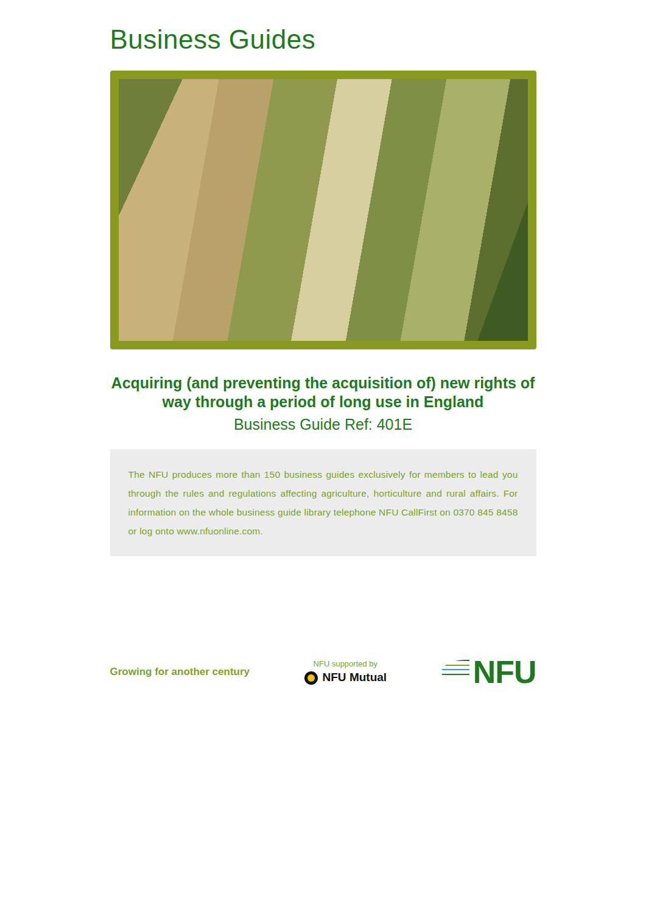Business Guides
Acquiring (and preventing the acquisition of) new rights of way through a period of long use in England
Business Guide Ref: 401E
The NFU produces more than 150 business guides exclusively for members to lead you through the rules and regulations affecting agriculture, horticulture and rural affairs. For information on the whole business guide library telephone NFU CallFirst on 0370 845 8458 or log onto www.nfuonline.com.
Growing for another century
NFU supported by NFU Mutual
NFU